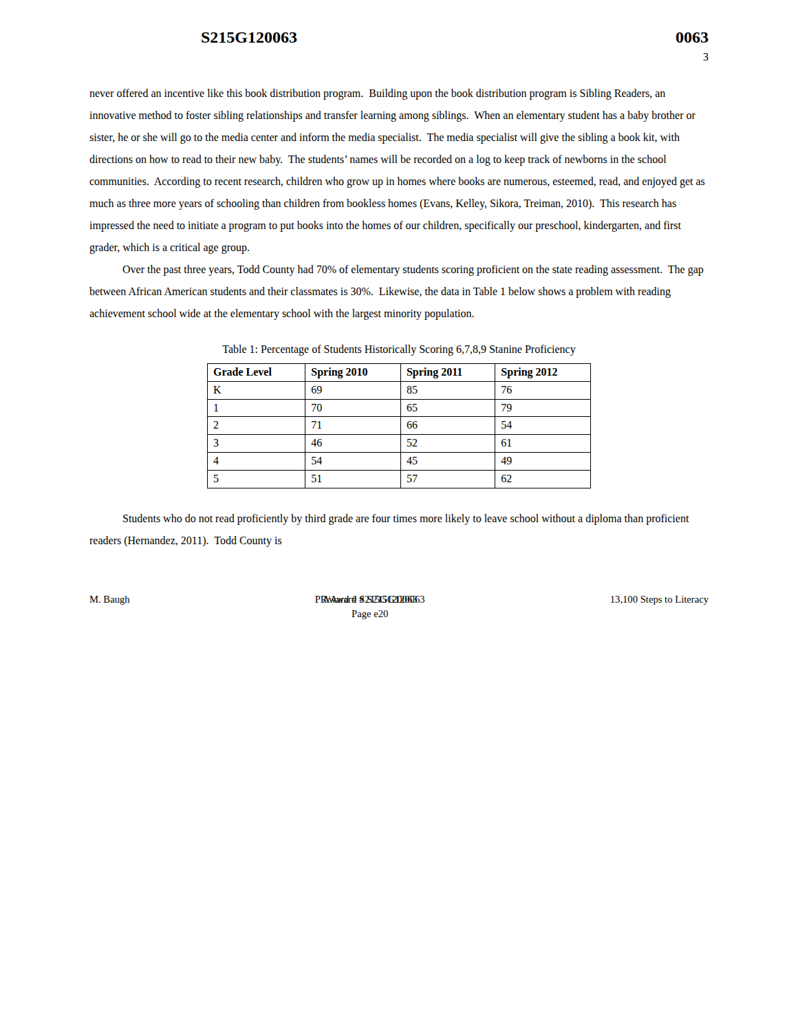S215G120063 0063
3
never offered an incentive like this book distribution program. Building upon the book distribution program is Sibling Readers, an innovative method to foster sibling relationships and transfer learning among siblings. When an elementary student has a baby brother or sister, he or she will go to the media center and inform the media specialist. The media specialist will give the sibling a book kit, with directions on how to read to their new baby. The students’ names will be recorded on a log to keep track of newborns in the school communities. According to recent research, children who grow up in homes where books are numerous, esteemed, read, and enjoyed get as much as three more years of schooling than children from bookless homes (Evans, Kelley, Sikora, Treiman, 2010). This research has impressed the need to initiate a program to put books into the homes of our children, specifically our preschool, kindergarten, and first grader, which is a critical age group.
Over the past three years, Todd County had 70% of elementary students scoring proficient on the state reading assessment. The gap between African American students and their classmates is 30%. Likewise, the data in Table 1 below shows a problem with reading achievement school wide at the elementary school with the largest minority population.
Table 1: Percentage of Students Historically Scoring 6,7,8,9 Stanine Proficiency
| Grade Level | Spring 2010 | Spring 2011 | Spring 2012 |
| --- | --- | --- | --- |
| K | 69 | 85 | 76 |
| 1 | 70 | 65 | 79 |
| 2 | 71 | 66 | 54 |
| 3 | 46 | 52 | 61 |
| 4 | 54 | 45 | 49 |
| 5 | 51 | 57 | 62 |
Students who do not read proficiently by third grade are four times more likely to leave school without a diploma than proficient readers (Hernandez, 2011). Todd County is
M. Baugh
PR/Award # S215G120063 Award # S215G120063 Page e20
13,100 Steps to Literacy